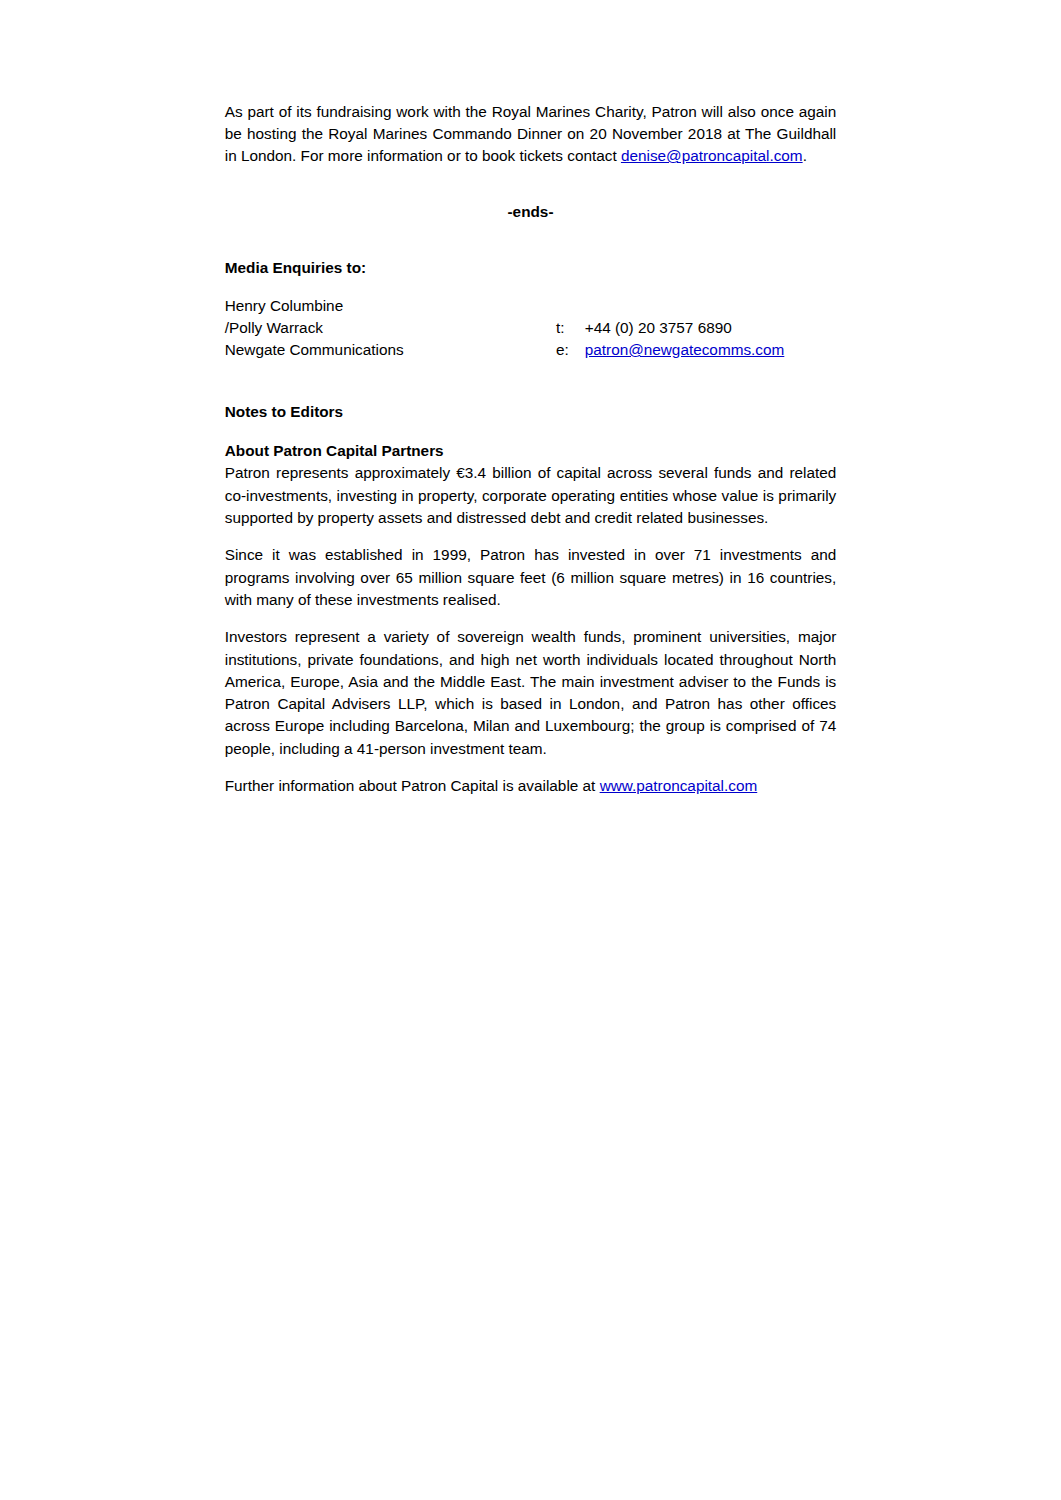As part of its fundraising work with the Royal Marines Charity, Patron will also once again be hosting the Royal Marines Commando Dinner on 20 November 2018 at The Guildhall in London. For more information or to book tickets contact denise@patroncapital.com.
-ends-
Media Enquiries to:
| Henry Columbine | | |
| /Polly Warrack | t: | +44 (0) 20 3757 6890 |
| Newgate Communications | e: | patron@newgatecomms.com |
Notes to Editors
About Patron Capital Partners
Patron represents approximately €3.4 billion of capital across several funds and related co-investments, investing in property, corporate operating entities whose value is primarily supported by property assets and distressed debt and credit related businesses.
Since it was established in 1999, Patron has invested in over 71 investments and programs involving over 65 million square feet (6 million square metres) in 16 countries, with many of these investments realised.
Investors represent a variety of sovereign wealth funds, prominent universities, major institutions, private foundations, and high net worth individuals located throughout North America, Europe, Asia and the Middle East. The main investment adviser to the Funds is Patron Capital Advisers LLP, which is based in London, and Patron has other offices across Europe including Barcelona, Milan and Luxembourg; the group is comprised of 74 people, including a 41-person investment team.
Further information about Patron Capital is available at www.patroncapital.com